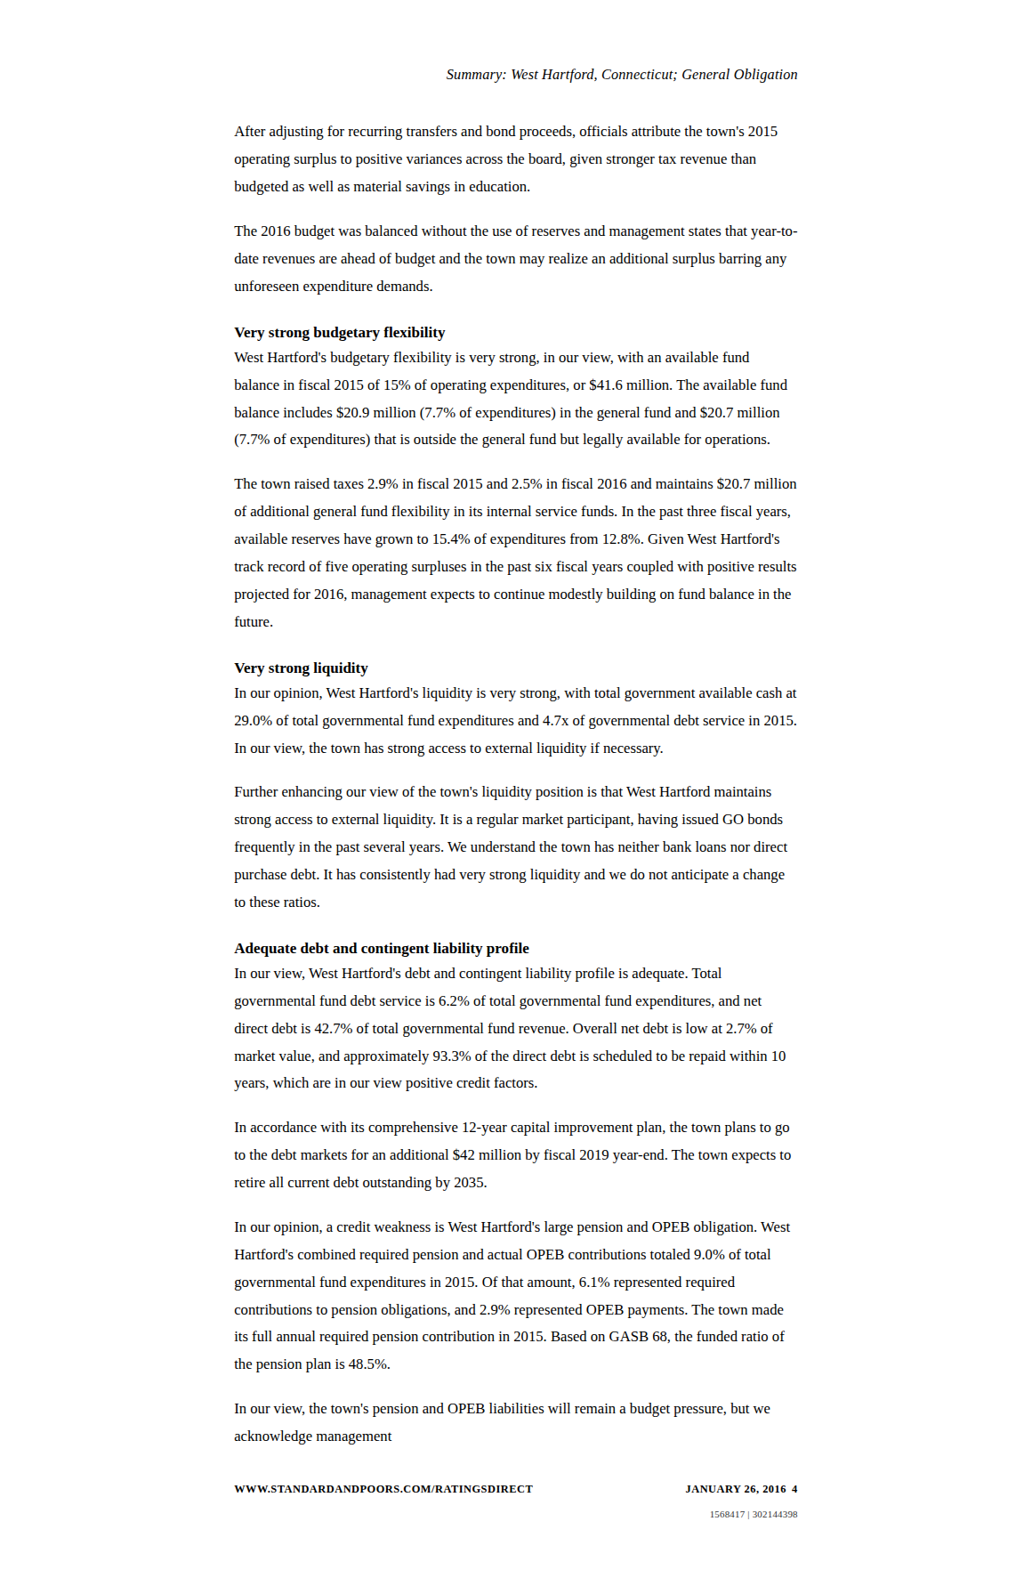Summary: West Hartford, Connecticut; General Obligation
After adjusting for recurring transfers and bond proceeds, officials attribute the town's 2015 operating surplus to positive variances across the board, given stronger tax revenue than budgeted as well as material savings in education.
The 2016 budget was balanced without the use of reserves and management states that year-to-date revenues are ahead of budget and the town may realize an additional surplus barring any unforeseen expenditure demands.
Very strong budgetary flexibility
West Hartford's budgetary flexibility is very strong, in our view, with an available fund balance in fiscal 2015 of 15% of operating expenditures, or $41.6 million. The available fund balance includes $20.9 million (7.7% of expenditures) in the general fund and $20.7 million (7.7% of expenditures) that is outside the general fund but legally available for operations.
The town raised taxes 2.9% in fiscal 2015 and 2.5% in fiscal 2016 and maintains $20.7 million of additional general fund flexibility in its internal service funds. In the past three fiscal years, available reserves have grown to 15.4% of expenditures from 12.8%. Given West Hartford's track record of five operating surpluses in the past six fiscal years coupled with positive results projected for 2016, management expects to continue modestly building on fund balance in the future.
Very strong liquidity
In our opinion, West Hartford's liquidity is very strong, with total government available cash at 29.0% of total governmental fund expenditures and 4.7x of governmental debt service in 2015. In our view, the town has strong access to external liquidity if necessary.
Further enhancing our view of the town's liquidity position is that West Hartford maintains strong access to external liquidity. It is a regular market participant, having issued GO bonds frequently in the past several years. We understand the town has neither bank loans nor direct purchase debt. It has consistently had very strong liquidity and we do not anticipate a change to these ratios.
Adequate debt and contingent liability profile
In our view, West Hartford's debt and contingent liability profile is adequate. Total governmental fund debt service is 6.2% of total governmental fund expenditures, and net direct debt is 42.7% of total governmental fund revenue. Overall net debt is low at 2.7% of market value, and approximately 93.3% of the direct debt is scheduled to be repaid within 10 years, which are in our view positive credit factors.
In accordance with its comprehensive 12-year capital improvement plan, the town plans to go to the debt markets for an additional $42 million by fiscal 2019 year-end. The town expects to retire all current debt outstanding by 2035.
In our opinion, a credit weakness is West Hartford's large pension and OPEB obligation. West Hartford's combined required pension and actual OPEB contributions totaled 9.0% of total governmental fund expenditures in 2015. Of that amount, 6.1% represented required contributions to pension obligations, and 2.9% represented OPEB payments. The town made its full annual required pension contribution in 2015. Based on GASB 68, the funded ratio of the pension plan is 48.5%.
In our view, the town's pension and OPEB liabilities will remain a budget pressure, but we acknowledge management
WWW.STANDARDANDPOORS.COM/RATINGSDIRECT
JANUARY 26, 20164
1568417 | 302144398